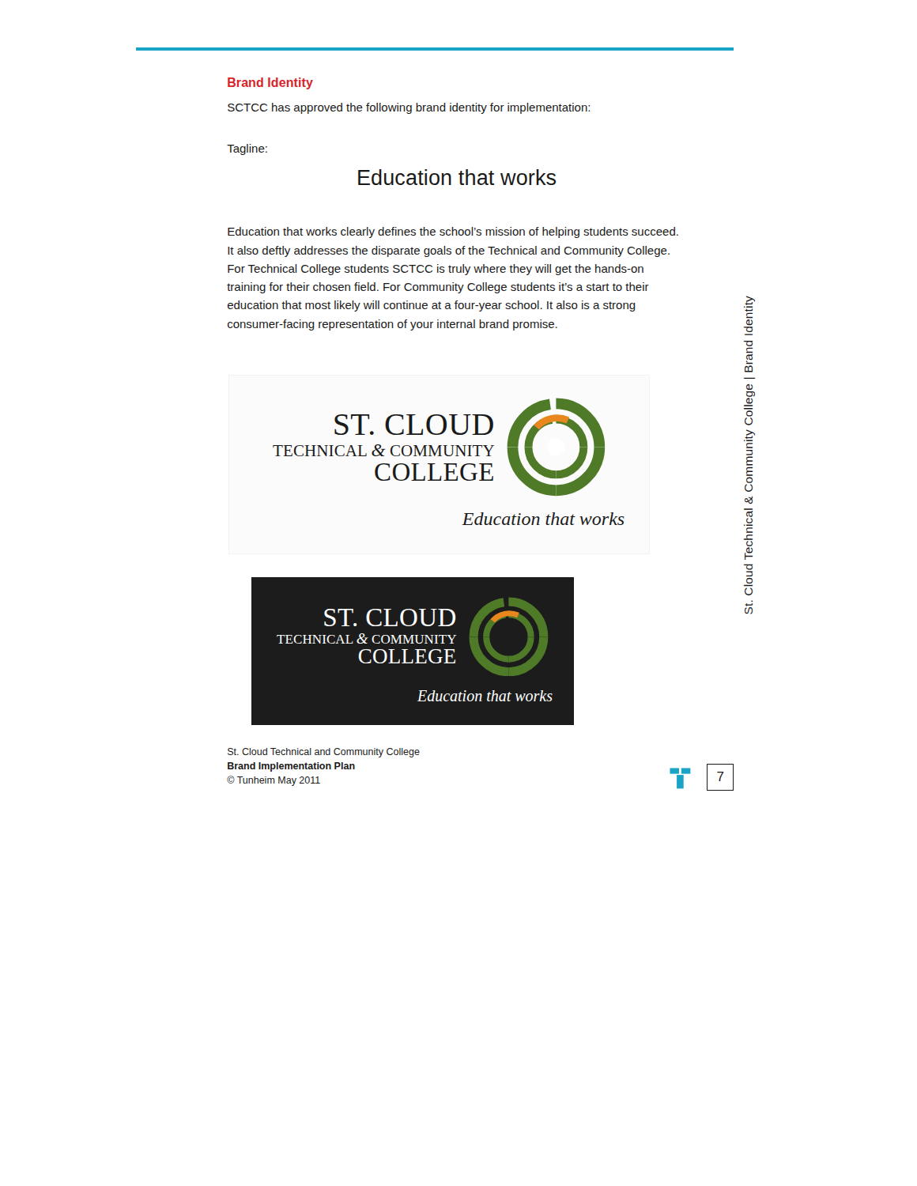St. Cloud Technical & Community College | Brand Identity
Brand Identity
SCTCC has approved the following brand identity for implementation:
Tagline:
Education that works
Education that works clearly defines the school’s mission of helping students succeed. It also deftly addresses the disparate goals of the Technical and Community College. For Technical College students SCTCC is truly where they will get the hands-on training for their chosen field. For Community College students it’s a start to their education that most likely will continue at a four-year school. It also is a strong consumer-facing representation of your internal brand promise.
St. Cloud
Technical & Community
College
Education that works
St. Cloud
Technical & Community
College
Education that works
St. Cloud Technical and Community College
Brand Implementation Plan
© Tunheim May 2011
7